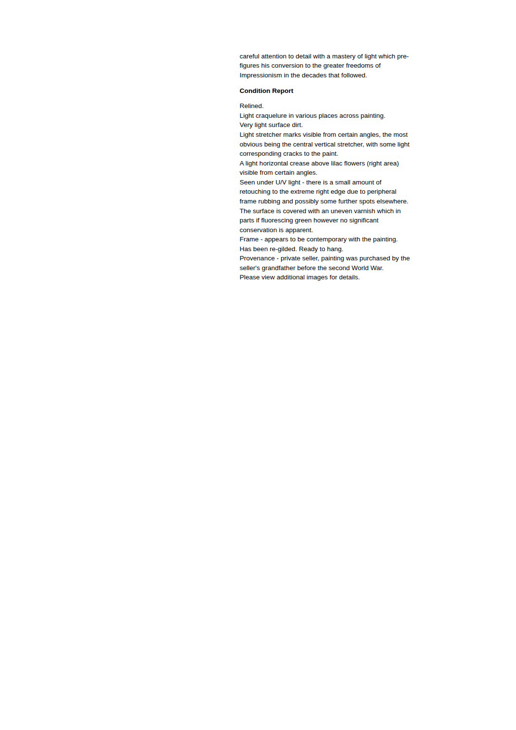careful attention to detail with a mastery of light which pre-figures his conversion to the greater freedoms of Impressionism in the decades that followed.
Condition Report
Relined.
Light craquelure in various places across painting.
Very light surface dirt.
Light stretcher marks visible from certain angles, the most obvious being the central vertical stretcher, with some light corresponding cracks to the paint.
A light horizontal crease above lilac flowers (right area) visible from certain angles.
Seen under U/V light - there is a small amount of retouching to the extreme right edge due to peripheral frame rubbing and possibly some further spots elsewhere. The surface is covered with an uneven varnish which in parts if fluorescing green however no significant conservation is apparent.
Frame - appears to be contemporary with the painting. Has been re-gilded. Ready to hang.
Provenance - private seller, painting was purchased by the seller's grandfather before the second World War.
Please view additional images for details.